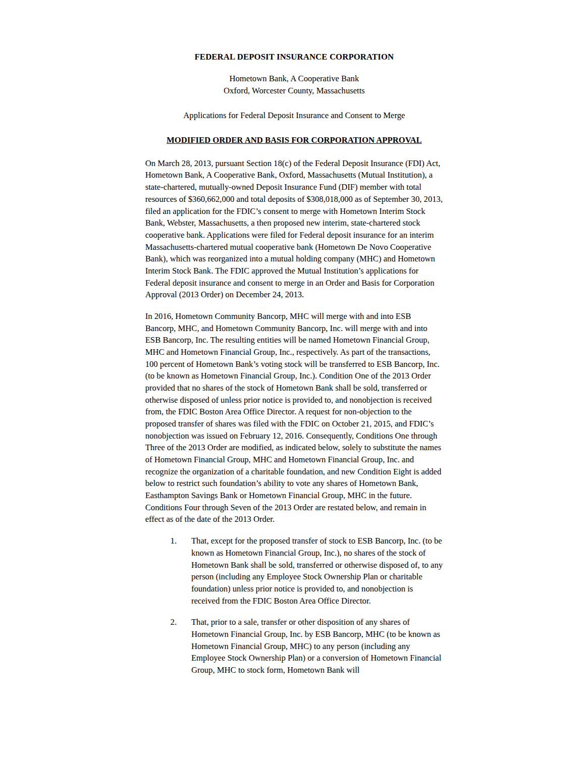FEDERAL DEPOSIT INSURANCE CORPORATION
Hometown Bank, A Cooperative Bank
Oxford, Worcester County, Massachusetts
Applications for Federal Deposit Insurance and Consent to Merge
MODIFIED ORDER AND BASIS FOR CORPORATION APPROVAL
On March 28, 2013, pursuant Section 18(c) of the Federal Deposit Insurance (FDI) Act, Hometown Bank, A Cooperative Bank, Oxford, Massachusetts (Mutual Institution), a state-chartered, mutually-owned Deposit Insurance Fund (DIF) member with total resources of $360,662,000 and total deposits of $308,018,000 as of September 30, 2013, filed an application for the FDIC’s consent to merge with Hometown Interim Stock Bank, Webster, Massachusetts, a then proposed new interim, state-chartered stock cooperative bank. Applications were filed for Federal deposit insurance for an interim Massachusetts-chartered mutual cooperative bank (Hometown De Novo Cooperative Bank), which was reorganized into a mutual holding company (MHC) and Hometown Interim Stock Bank. The FDIC approved the Mutual Institution’s applications for Federal deposit insurance and consent to merge in an Order and Basis for Corporation Approval (2013 Order) on December 24, 2013.
In 2016, Hometown Community Bancorp, MHC will merge with and into ESB Bancorp, MHC, and Hometown Community Bancorp, Inc. will merge with and into ESB Bancorp, Inc. The resulting entities will be named Hometown Financial Group, MHC and Hometown Financial Group, Inc., respectively. As part of the transactions, 100 percent of Hometown Bank’s voting stock will be transferred to ESB Bancorp, Inc. (to be known as Hometown Financial Group, Inc.). Condition One of the 2013 Order provided that no shares of the stock of Hometown Bank shall be sold, transferred or otherwise disposed of unless prior notice is provided to, and nonobjection is received from, the FDIC Boston Area Office Director. A request for non-objection to the proposed transfer of shares was filed with the FDIC on October 21, 2015, and FDIC’s nonobjection was issued on February 12, 2016. Consequently, Conditions One through Three of the 2013 Order are modified, as indicated below, solely to substitute the names of Hometown Financial Group, MHC and Hometown Financial Group, Inc. and recognize the organization of a charitable foundation, and new Condition Eight is added below to restrict such foundation’s ability to vote any shares of Hometown Bank, Easthampton Savings Bank or Hometown Financial Group, MHC in the future. Conditions Four through Seven of the 2013 Order are restated below, and remain in effect as of the date of the 2013 Order.
That, except for the proposed transfer of stock to ESB Bancorp, Inc. (to be known as Hometown Financial Group, Inc.), no shares of the stock of Hometown Bank shall be sold, transferred or otherwise disposed of, to any person (including any Employee Stock Ownership Plan or charitable foundation) unless prior notice is provided to, and nonobjection is received from the FDIC Boston Area Office Director.
That, prior to a sale, transfer or other disposition of any shares of Hometown Financial Group, Inc. by ESB Bancorp, MHC (to be known as Hometown Financial Group, MHC) to any person (including any Employee Stock Ownership Plan) or a conversion of Hometown Financial Group, MHC to stock form, Hometown Bank will